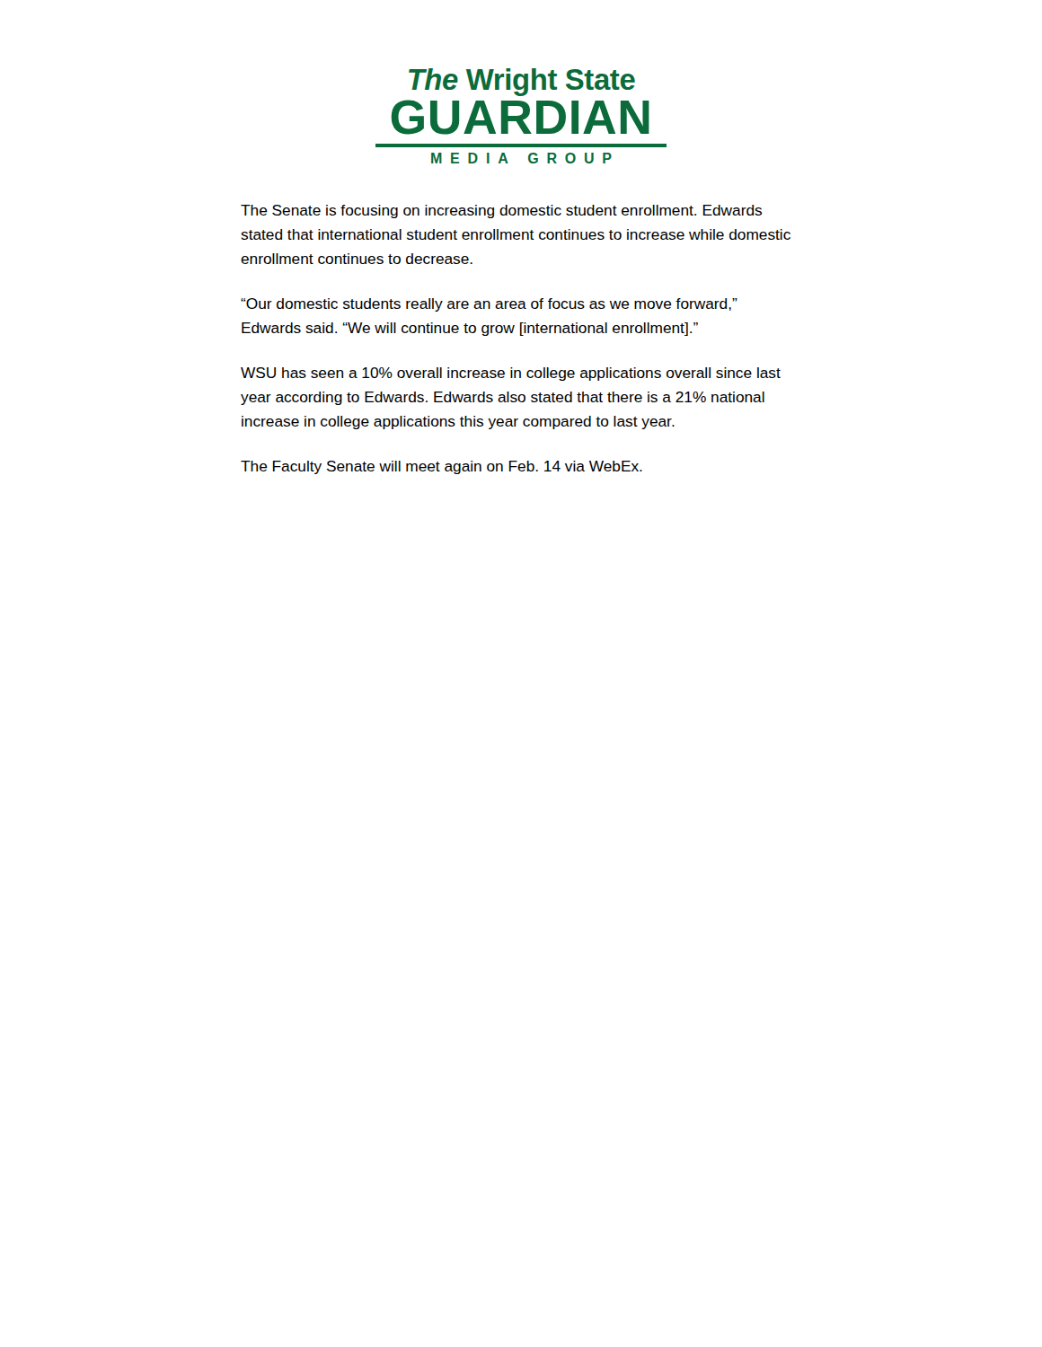The Wright State
GUARDIAN
MEDIA GROUP
The Senate is focusing on increasing domestic student enrollment. Edwards stated that international student enrollment continues to increase while domestic enrollment continues to decrease.
“Our domestic students really are an area of focus as we move forward,” Edwards said. “We will continue to grow [international enrollment].”
WSU has seen a 10% overall increase in college applications overall since last year according to Edwards. Edwards also stated that there is a 21% national increase in college applications this year compared to last year.
The Faculty Senate will meet again on Feb. 14 via WebEx.